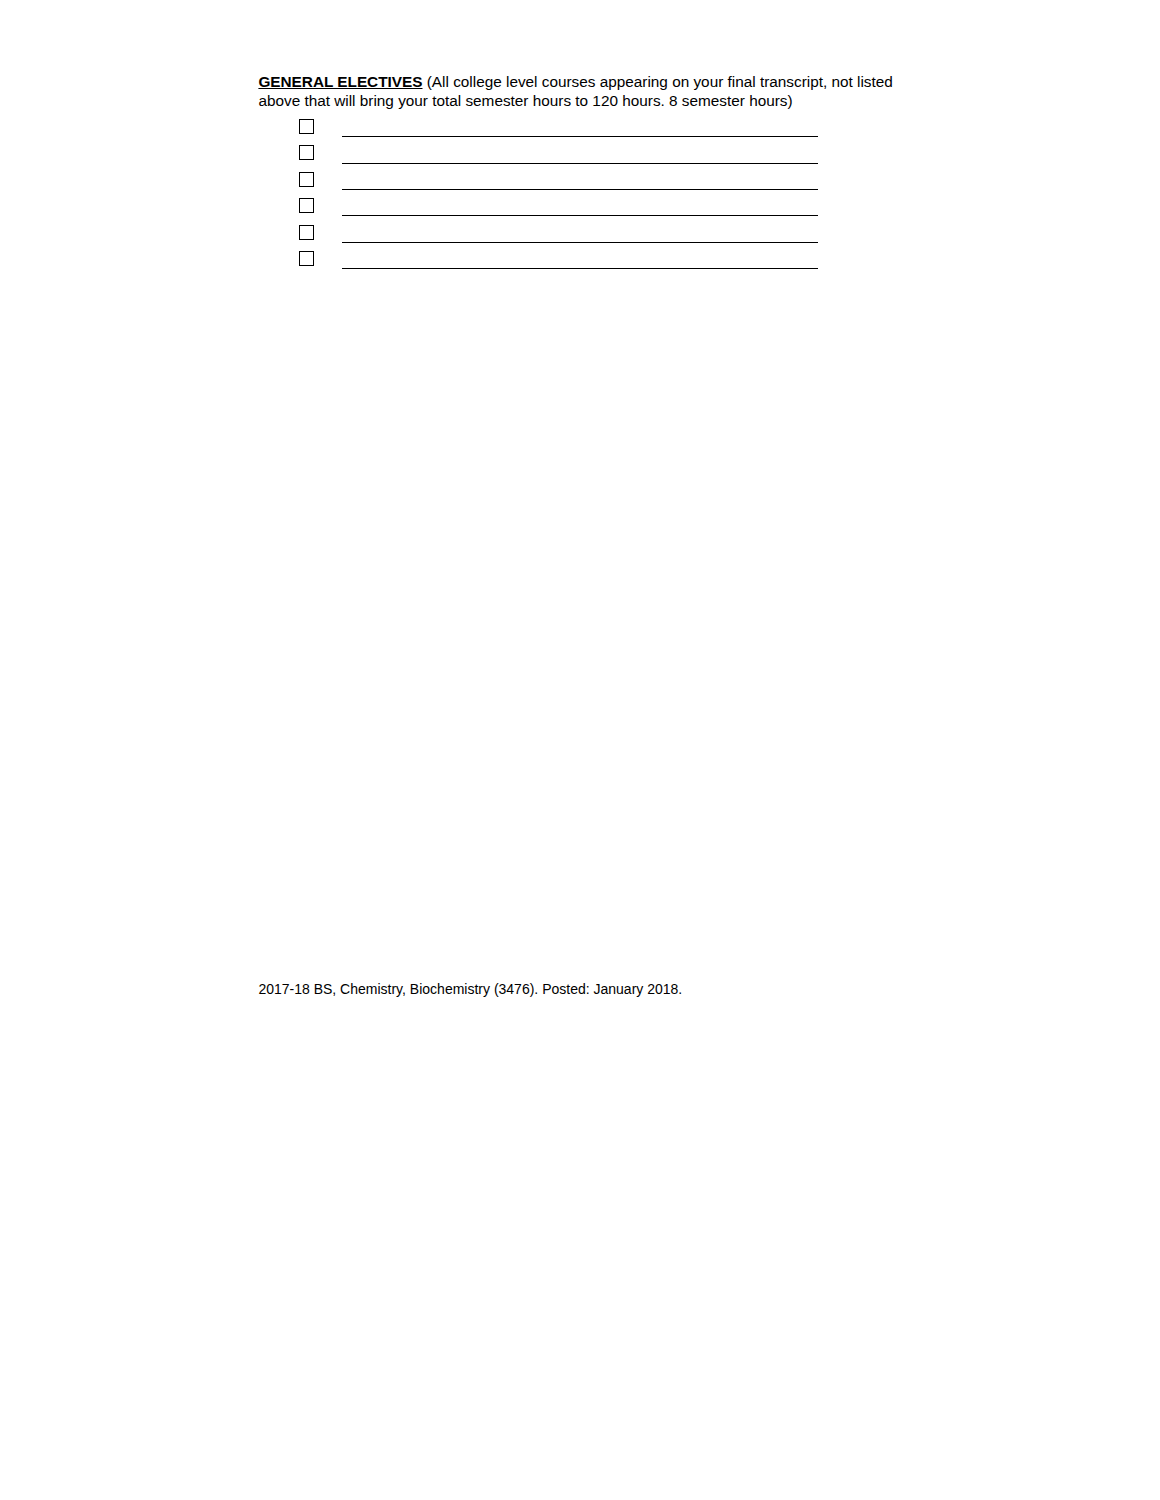GENERAL ELECTIVES (All college level courses appearing on your final transcript, not listed above that will bring your total semester hours to 120 hours. 8 semester hours)
2017-18 BS, Chemistry, Biochemistry (3476). Posted: January 2018.